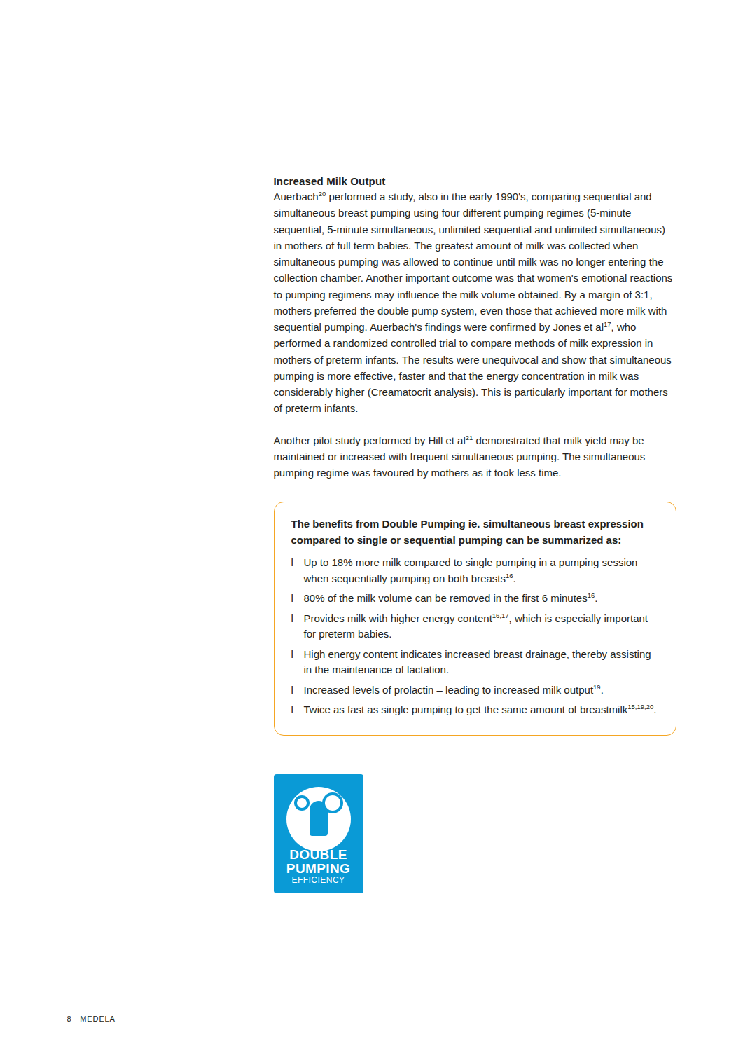Increased Milk Output
Auerbach20 performed a study, also in the early 1990's, comparing sequential and simultaneous breast pumping using four different pumping regimes (5-minute sequential, 5-minute simultaneous, unlimited sequential and unlimited simultaneous) in mothers of full term babies. The greatest amount of milk was collected when simultaneous pumping was allowed to continue until milk was no longer entering the collection chamber. Another important outcome was that women's emotional reactions to pumping regimens may influence the milk volume obtained. By a margin of 3:1, mothers preferred the double pump system, even those that achieved more milk with sequential pumping. Auerbach's findings were confirmed by Jones et al17, who performed a randomized controlled trial to compare methods of milk expression in mothers of preterm infants. The results were unequivocal and show that simultaneous pumping is more effective, faster and that the energy concentration in milk was considerably higher (Creamatocrit analysis). This is particularly important for mothers of preterm infants.
Another pilot study performed by Hill et al21 demonstrated that milk yield may be maintained or increased with frequent simultaneous pumping. The simultaneous pumping regime was favoured by mothers as it took less time.
The benefits from Double Pumping ie. simultaneous breast expression compared to single or sequential pumping can be summarized as:
Up to 18% more milk compared to single pumping in a pumping session when sequentially pumping on both breasts16.
80% of the milk volume can be removed in the first 6 minutes16.
Provides milk with higher energy content16,17, which is especially important for preterm babies.
High energy content indicates increased breast drainage, thereby assisting in the maintenance of lactation.
Increased levels of prolactin – leading to increased milk output19.
Twice as fast as single pumping to get the same amount of breastmilk15,19,20.
DOUBLE PUMPING EFFICIENCY
8 MEDELA